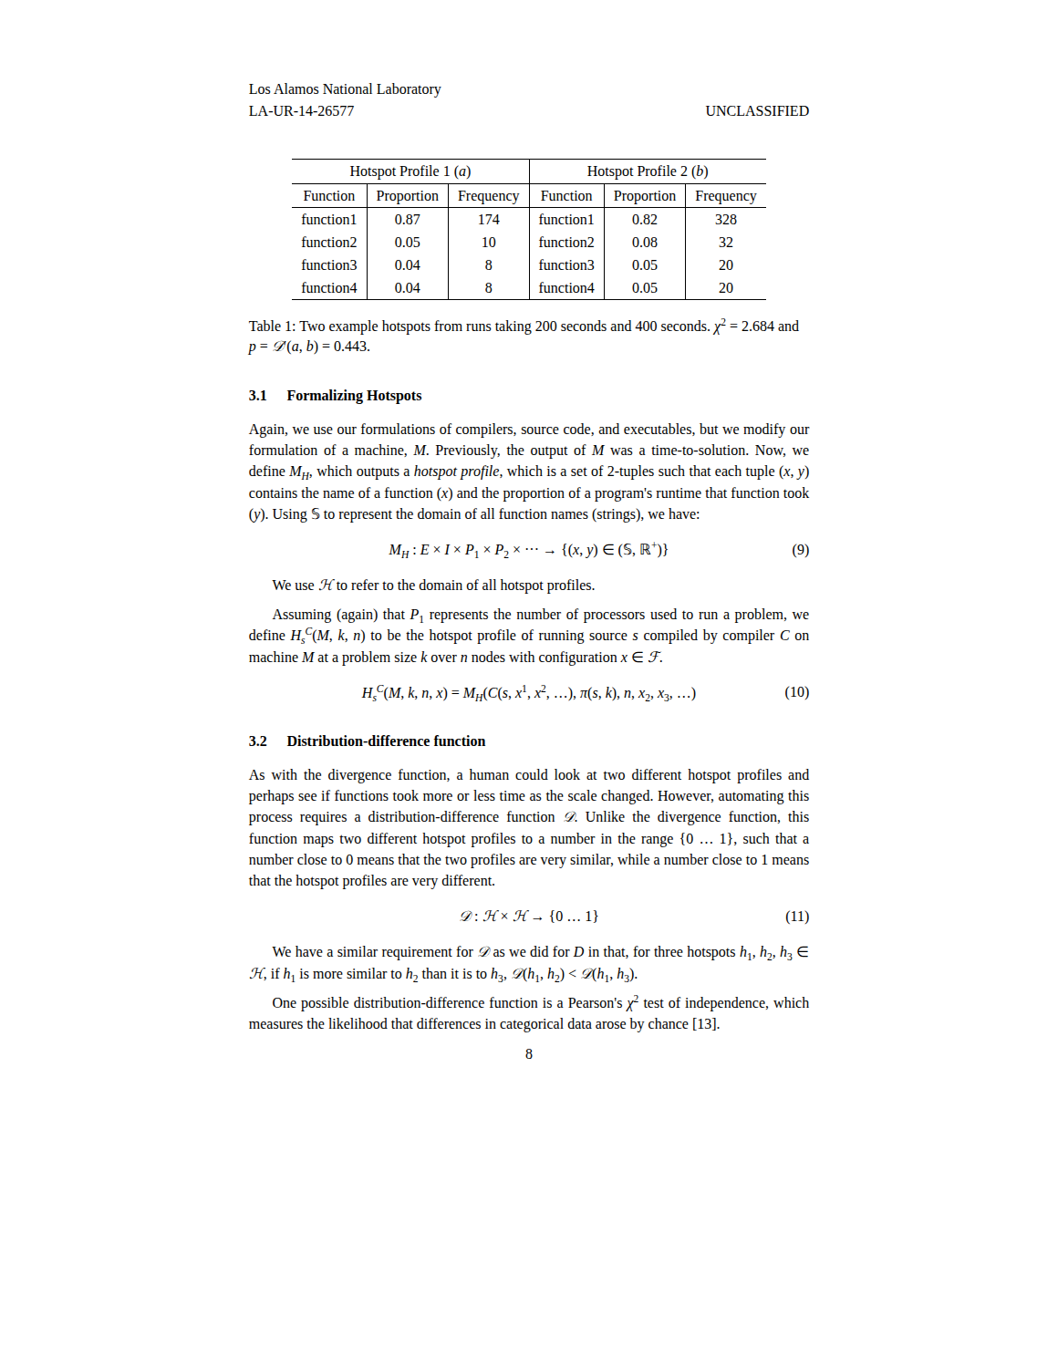Los Alamos National Laboratory
LA-UR-14-26577
UNCLASSIFIED
| Hotspot Profile 1 ( a ) | Hotspot Profile 2 ( b ) |
| Function | Proportion | Frequency | Function | Proportion | Frequency |
| function1 | 0.87 | 174 | function1 | 0.82 | 328 |
| function2 | 0.05 | 10 | function2 | 0.08 | 32 |
| function3 | 0.04 | 8 | function3 | 0.05 | 20 |
| function4 | 0.04 | 8 | function4 | 0.05 | 20 |
Table 1: Two example hotspots from runs taking 200 seconds and 400 seconds. χ2 = 2.684 and p = 𝒟′(a, b) = 0.443.
3.1 Formalizing Hotspots
Again, we use our formulations of compilers, source code, and executables, but we modify our formulation of a machine, M. Previously, the output of M was a time-to-solution. Now, we define MH, which outputs a hotspot profile, which is a set of 2-tuples such that each tuple (x, y) contains the name of a function (x) and the proportion of a program's runtime that function took (y). Using 𝕊 to represent the domain of all function names (strings), we have:
MH : E × I × P1 × P2 × ··· → {(x, y) ∈ (𝕊, ℝ+)} (9)
We use ℋ to refer to the domain of all hotspot profiles.
Assuming (again) that P1 represents the number of processors used to run a problem, we define HsC(M, k, n) to be the hotspot profile of running source s compiled by compiler C on machine M at a problem size k over n nodes with configuration x ∈ ℱ.
HsC(M, k, n, x) = MH(C(s, x1, x2, …), π(s, k), n, x2, x3, …) (10)
3.2 Distribution-difference function
As with the divergence function, a human could look at two different hotspot profiles and perhaps see if functions took more or less time as the scale changed. However, automating this process requires a distribution-difference function 𝒟. Unlike the divergence function, this function maps two different hotspot profiles to a number in the range {0 … 1}, such that a number close to 0 means that the two profiles are very similar, while a number close to 1 means that the hotspot profiles are very different.
𝒟 : ℋ × ℋ → {0 … 1} (11)
We have a similar requirement for 𝒟 as we did for D in that, for three hotspots h1, h2, h3 ∈ ℋ, if h1 is more similar to h2 than it is to h3, 𝒟(h1, h2) < 𝒟(h1, h3).
One possible distribution-difference function is a Pearson's χ2 test of independence, which measures the likelihood that differences in categorical data arose by chance [13].
8